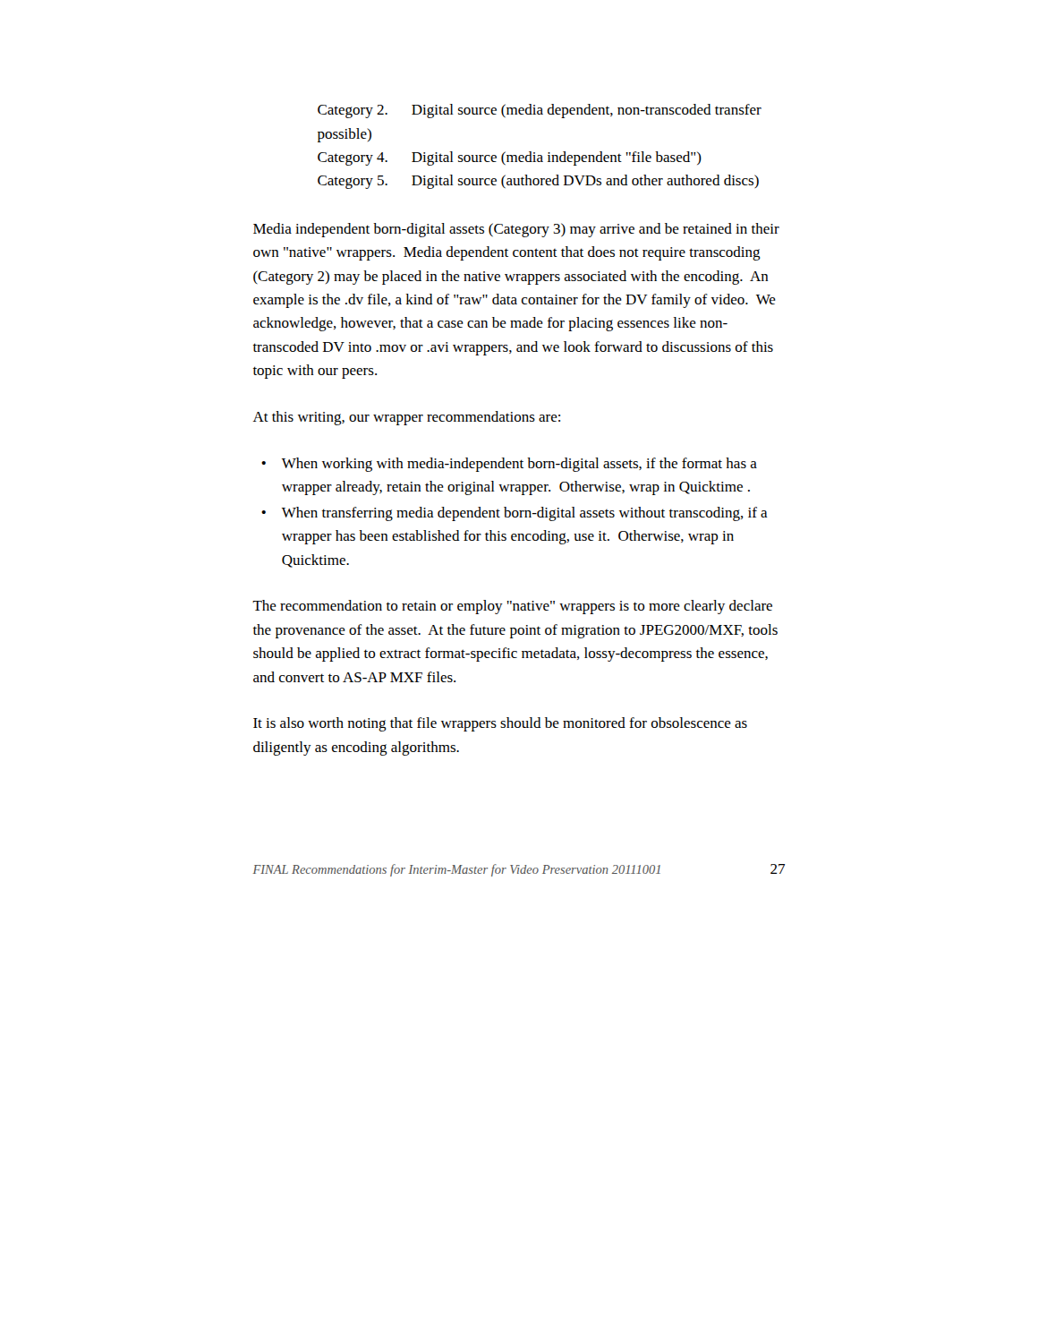Category 2. Digital source (media dependent, non-transcoded transfer possible)
Category 4. Digital source (media independent "file based")
Category 5. Digital source (authored DVDs and other authored discs)
Media independent born-digital assets (Category 3) may arrive and be retained in their own "native" wrappers. Media dependent content that does not require transcoding (Category 2) may be placed in the native wrappers associated with the encoding. An example is the .dv file, a kind of "raw" data container for the DV family of video. We acknowledge, however, that a case can be made for placing essences like non-transcoded DV into .mov or .avi wrappers, and we look forward to discussions of this topic with our peers.
At this writing, our wrapper recommendations are:
When working with media-independent born-digital assets, if the format has a wrapper already, retain the original wrapper. Otherwise, wrap in Quicktime .
When transferring media dependent born-digital assets without transcoding, if a wrapper has been established for this encoding, use it. Otherwise, wrap in Quicktime.
The recommendation to retain or employ "native" wrappers is to more clearly declare the provenance of the asset. At the future point of migration to JPEG2000/MXF, tools should be applied to extract format-specific metadata, lossy-decompress the essence, and convert to AS-AP MXF files.
It is also worth noting that file wrappers should be monitored for obsolescence as diligently as encoding algorithms.
FINAL Recommendations for Interim-Master for Video Preservation 20111001 27